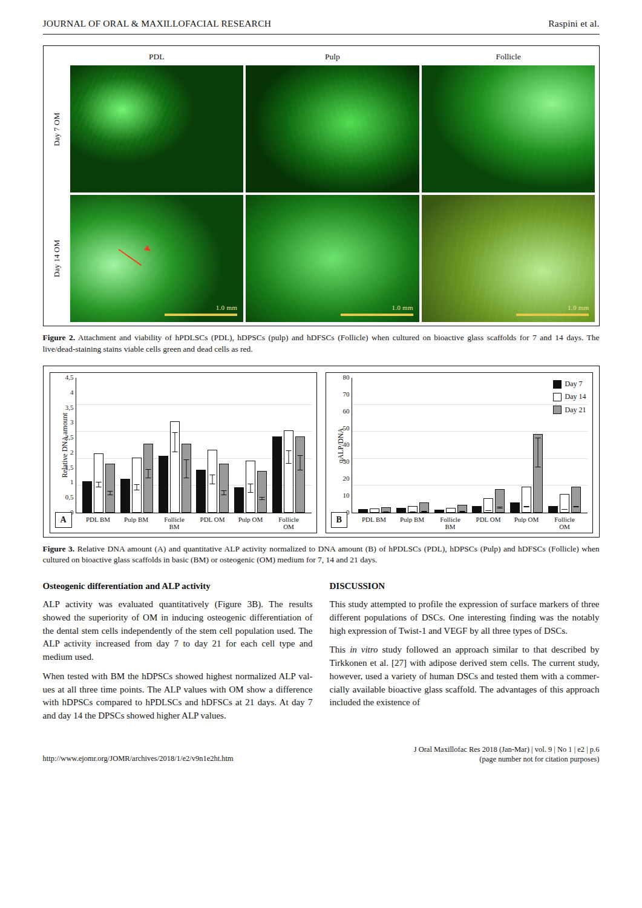Journal of Oral & Maxillofacial Research
Raspini et al.
PDL
Pulp
Follicle
Day 7 OM
Day 14 OM
1.0 mm
1.0 mm
1.0 mm
Figure 2. Attachment and viability of hPDLSCs (PDL), hDPSCs (pulp) and hDFSCs (Follicle) when cultured on bioactive glass scaffolds for 7 and 14 days. The live/dead-staining stains viable cells green and dead cells as red.
Relative DNA amount
0 0,5 1 1,5 2 2,5 3 3,5 4 4,5
PDL BM Pulp BM Follicle
BM PDL OM Pulp OM Follicle
OM
A
Day 7
Day 14
Day 21
qALP/DNA
0 10 20 30 40 50 60 70 80
PDL BM Pulp BM Follicle
BM PDL OM Pulp OM Follicle
OM
B
Figure 3. Relative DNA amount (A) and quantitative ALP activity normalized to DNA amount (B) of hPDLSCs (PDL), hDPSCs (Pulp) and hDFSCs (Follicle) when cultured on bioactive glass scaffolds in basic (BM) or osteogenic (OM) medium for 7, 14 and 21 days.
Osteogenic differentiation and ALP activity
ALP activity was evaluated quantitatively (Figure 3B). The results showed the superiority of OM in inducing osteogenic differentiation of the dental stem cells independently of the stem cell population used. The ALP activity increased from day 7 to day 21 for each cell type and medium used.
When tested with BM the hDPSCs showed highest normalized ALP values at all three time points. The ALP values with OM show a difference with hDPSCs compared to hPDLSCs and hDFSCs at 21 days. At day 7 and day 14 the DPSCs showed higher ALP values.
DISCUSSION
This study attempted to profile the expression of surface markers of three different populations of DSCs. One interesting finding was the notably high expression of Twist-1 and VEGF by all three types of DSCs.
This in vitro study followed an approach similar to that described by Tirkkonen et al. [27] with adipose derived stem cells. The current study, however, used a variety of human DSCs and tested them with a commercially available bioactive glass scaffold. The advantages of this approach included the existence of
http://www.ejomr.org/JOMR/archives/2018/1/e2/v9n1e2ht.htm
J Oral Maxillofac Res 2018 (Jan-Mar) | vol. 9 | No 1 | e2 | p.6
(page number not for citation purposes)